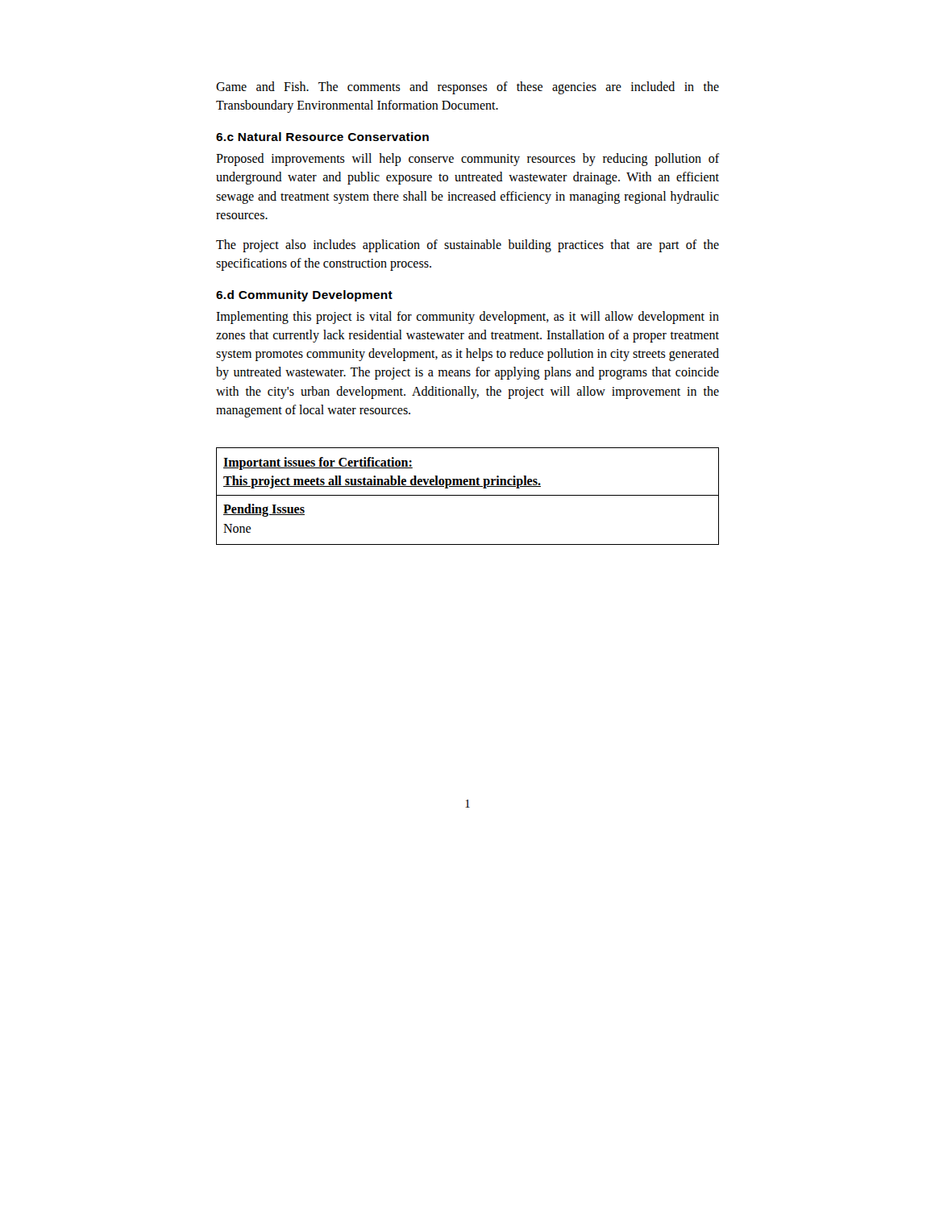Game and Fish. The comments and responses of these agencies are included in the Transboundary Environmental Information Document.
6.c Natural Resource Conservation
Proposed improvements will help conserve community resources by reducing pollution of underground water and public exposure to untreated wastewater drainage. With an efficient sewage and treatment system there shall be increased efficiency in managing regional hydraulic resources.
The project also includes application of sustainable building practices that are part of the specifications of the construction process.
6.d Community Development
Implementing this project is vital for community development, as it will allow development in zones that currently lack residential wastewater and treatment. Installation of a proper treatment system promotes community development, as it helps to reduce pollution in city streets generated by untreated wastewater. The project is a means for applying plans and programs that coincide with the city's urban development. Additionally, the project will allow improvement in the management of local water resources.
Important issues for Certification:
This project meets all sustainable development principles.
Pending Issues
None
1